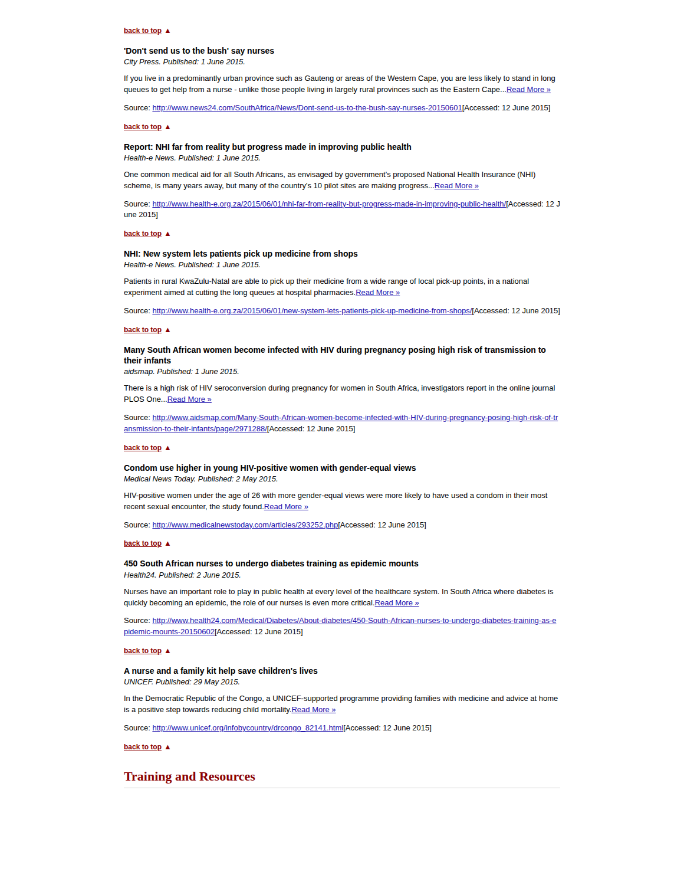back to top▲
'Don't send us to the bush' say nurses
City Press. Published: 1 June 2015.
If you live in a predominantly urban province such as Gauteng or areas of the Western Cape, you are less likely to stand in long queues to get help from a nurse - unlike those people living in largely rural provinces such as the Eastern Cape...Read More »
Source: http://www.news24.com/SouthAfrica/News/Dont-send-us-to-the-bush-say-nurses-20150601[Accessed: 12 June 2015]
back to top▲
Report: NHI far from reality but progress made in improving public health
Health-e News. Published: 1 June 2015.
One common medical aid for all South Africans, as envisaged by government's proposed National Health Insurance (NHI) scheme, is many years away, but many of the country's 10 pilot sites are making progress...Read More »
Source: http://www.health-e.org.za/2015/06/01/nhi-far-from-reality-but-progress-made-in-improving-public-health/[Accessed: 12 June 2015]
back to top▲
NHI: New system lets patients pick up medicine from shops
Health-e News. Published: 1 June 2015.
Patients in rural KwaZulu-Natal are able to pick up their medicine from a wide range of local pick-up points, in a national experiment aimed at cutting the long queues at hospital pharmacies.Read More »
Source: http://www.health-e.org.za/2015/06/01/new-system-lets-patients-pick-up-medicine-from-shops/[Accessed: 12 June 2015]
back to top▲
Many South African women become infected with HIV during pregnancy posing high risk of transmission to their infants
aidsmap. Published: 1 June 2015.
There is a high risk of HIV seroconversion during pregnancy for women in South Africa, investigators report in the online journal PLOS One...Read More »
Source: http://www.aidsmap.com/Many-South-African-women-become-infected-with-HIV-during-pregnancy-posing-high-risk-of-transmission-to-their-infants/page/2971288/[Accessed: 12 June 2015]
back to top▲
Condom use higher in young HIV-positive women with gender-equal views
Medical News Today. Published: 2 May 2015.
HIV-positive women under the age of 26 with more gender-equal views were more likely to have used a condom in their most recent sexual encounter, the study found.Read More »
Source: http://www.medicalnewstoday.com/articles/293252.php[Accessed: 12 June 2015]
back to top▲
450 South African nurses to undergo diabetes training as epidemic mounts
Health24. Published: 2 June 2015.
Nurses have an important role to play in public health at every level of the healthcare system. In South Africa where diabetes is quickly becoming an epidemic, the role of our nurses is even more critical.Read More »
Source: http://www.health24.com/Medical/Diabetes/About-diabetes/450-South-African-nurses-to-undergo-diabetes-training-as-epidemic-mounts-20150602[Accessed: 12 June 2015]
back to top▲
A nurse and a family kit help save children's lives
UNICEF. Published: 29 May 2015.
In the Democratic Republic of the Congo, a UNICEF-supported programme providing families with medicine and advice at home is a positive step towards reducing child mortality.Read More »
Source: http://www.unicef.org/infobycountry/drcongo_82141.html[Accessed: 12 June 2015]
back to top▲
Training and Resources